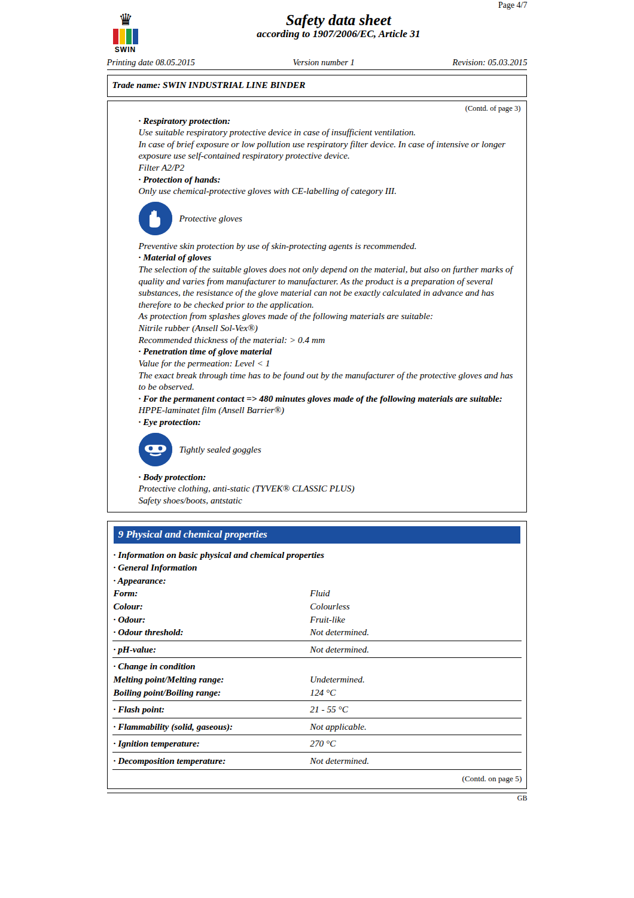Page 4/7
♛
SWIN
Safety data sheet
according to 1907/2006/EC, Article 31
Printing date 08.05.2015
Version number 1
Revision: 05.03.2015
Trade name: SWIN INDUSTRIAL LINE BINDER
(Contd. of page 3)
Respiratory protection:
Use suitable respiratory protective device in case of insufficient ventilation.
In case of brief exposure or low pollution use respiratory filter device. In case of intensive or longer exposure use self-contained respiratory protective device.
Filter A2/P2
Protection of hands:
Only use chemical-protective gloves with CE-labelling of category III.
Protective gloves
Preventive skin protection by use of skin-protecting agents is recommended.
Material of gloves
The selection of the suitable gloves does not only depend on the material, but also on further marks of quality and varies from manufacturer to manufacturer. As the product is a preparation of several substances, the resistance of the glove material can not be exactly calculated in advance and has therefore to be checked prior to the application.
As protection from splashes gloves made of the following materials are suitable:
Nitrile rubber (Ansell Sol-Vex®)
Recommended thickness of the material: > 0.4 mm
Penetration time of glove material
Value for the permeation: Level < 1
The exact break through time has to be found out by the manufacturer of the protective gloves and has to be observed.
For the permanent contact => 480 minutes gloves made of the following materials are suitable:
HPPE-laminatet film (Ansell Barrier®)
Eye protection:
Tightly sealed goggles
Body protection:
Protective clothing, anti-static (TYVEK® CLASSIC PLUS)
Safety shoes/boots, antstatic
9 Physical and chemical properties
| Information on basic physical and chemical properties |
| General Information |
| Appearance: |
| Form: | Fluid |
| Colour: | Colourless |
| Odour: | Fruit-like |
| Odour threshold: | Not determined. |
| pH-value: | Not determined. |
| Change in condition |
| Melting point/Melting range: | Undetermined. |
| Boiling point/Boiling range: | 124 °C |
| Flash point: | 21 - 55 °C |
| Flammability (solid, gaseous): | Not applicable. |
| Ignition temperature: | 270 °C |
| Decomposition temperature: | Not determined. |
(Contd. on page 5)
GB